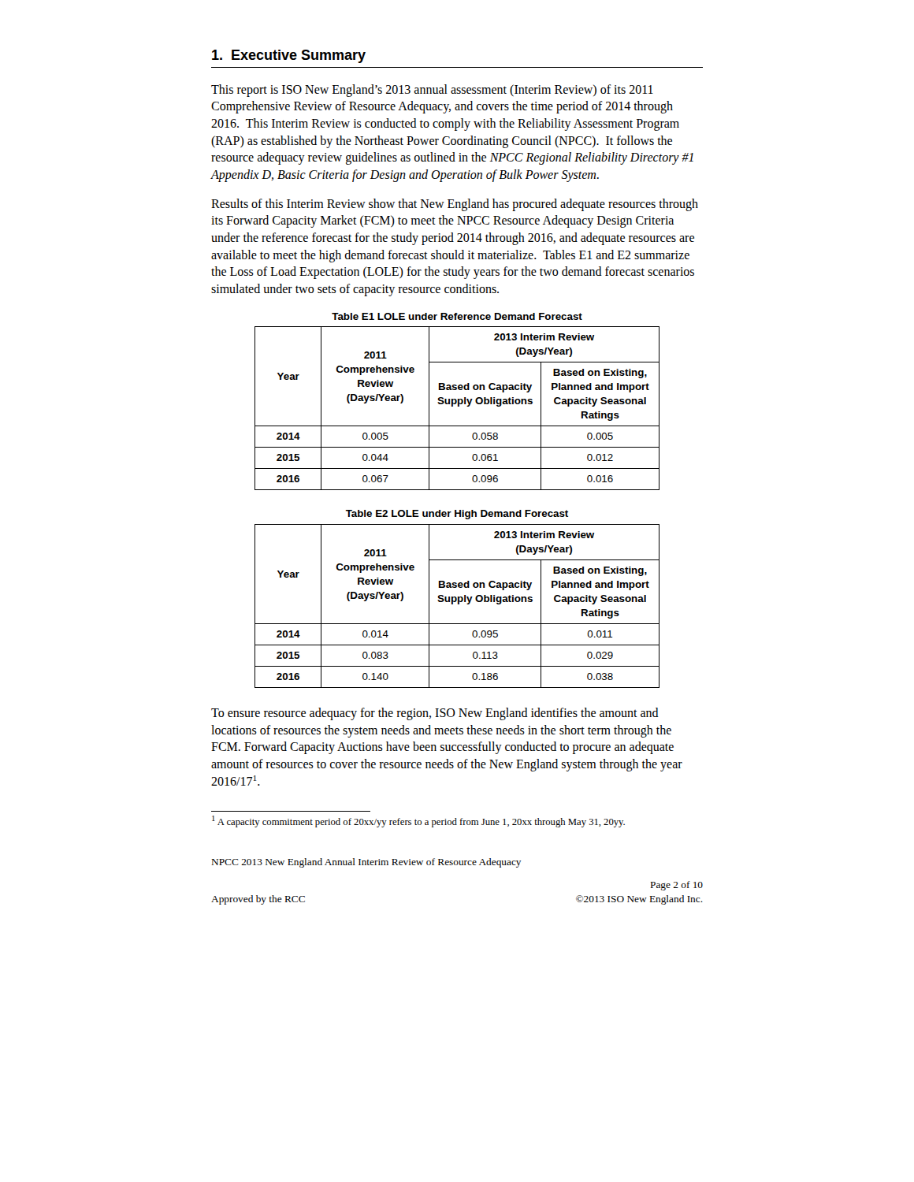1. Executive Summary
This report is ISO New England’s 2013 annual assessment (Interim Review) of its 2011 Comprehensive Review of Resource Adequacy, and covers the time period of 2014 through 2016. This Interim Review is conducted to comply with the Reliability Assessment Program (RAP) as established by the Northeast Power Coordinating Council (NPCC). It follows the resource adequacy review guidelines as outlined in the NPCC Regional Reliability Directory #1 Appendix D, Basic Criteria for Design and Operation of Bulk Power System.
Results of this Interim Review show that New England has procured adequate resources through its Forward Capacity Market (FCM) to meet the NPCC Resource Adequacy Design Criteria under the reference forecast for the study period 2014 through 2016, and adequate resources are available to meet the high demand forecast should it materialize. Tables E1 and E2 summarize the Loss of Load Expectation (LOLE) for the study years for the two demand forecast scenarios simulated under two sets of capacity resource conditions.
Table E1 LOLE under Reference Demand Forecast
| Year | 2011 Comprehensive Review (Days/Year) | 2013 Interim Review (Days/Year) |
| --- | --- | --- |
| Based on Capacity Supply Obligations | Based on Existing, Planned and Import Capacity Seasonal Ratings |
| 2014 | 0.005 | 0.058 | 0.005 |
| 2015 | 0.044 | 0.061 | 0.012 |
| 2016 | 0.067 | 0.096 | 0.016 |
Table E2 LOLE under High Demand Forecast
| Year | 2011 Comprehensive Review (Days/Year) | 2013 Interim Review (Days/Year) |
| --- | --- | --- |
| Based on Capacity Supply Obligations | Based on Existing, Planned and Import Capacity Seasonal Ratings |
| 2014 | 0.014 | 0.095 | 0.011 |
| 2015 | 0.083 | 0.113 | 0.029 |
| 2016 | 0.140 | 0.186 | 0.038 |
To ensure resource adequacy for the region, ISO New England identifies the amount and locations of resources the system needs and meets these needs in the short term through the FCM. Forward Capacity Auctions have been successfully conducted to procure an adequate amount of resources to cover the resource needs of the New England system through the year 2016/171.
1 A capacity commitment period of 20xx/yy refers to a period from June 1, 20xx through May 31, 20yy.
NPCC 2013 New England Annual Interim Review of Resource Adequacy
Page 2 of 10
Approved by the RCC
©2013 ISO New England Inc.